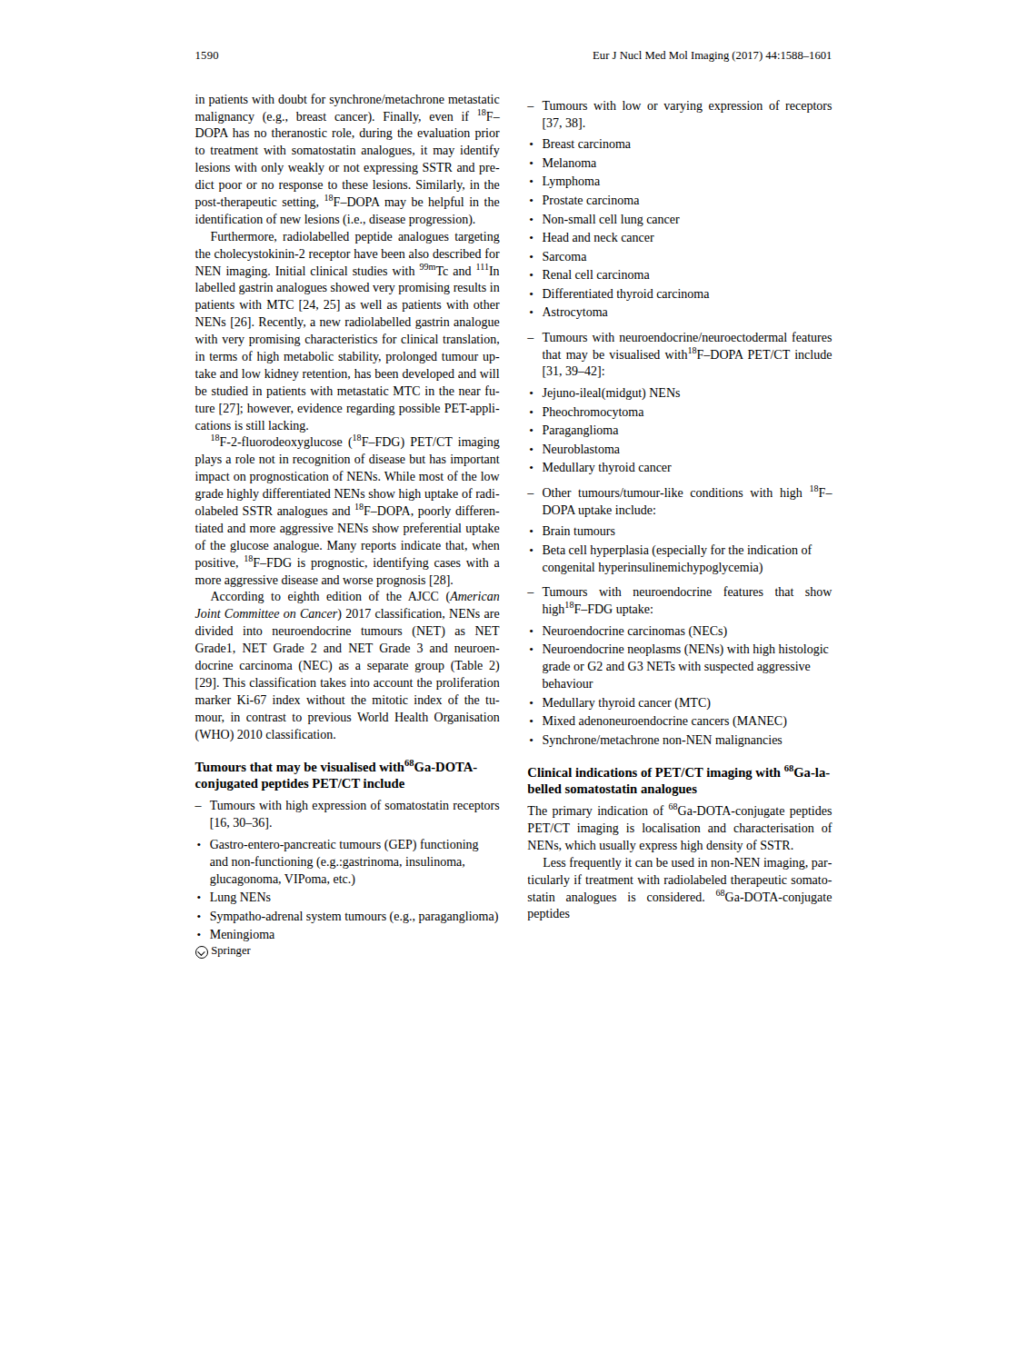1590 Eur J Nucl Med Mol Imaging (2017) 44:1588–1601
in patients with doubt for synchrone/metachrone metastatic malignancy (e.g., breast cancer). Finally, even if 18F–DOPA has no theranostic role, during the evaluation prior to treatment with somatostatin analogues, it may identify lesions with only weakly or not expressing SSTR and predict poor or no response to these lesions. Similarly, in the post-therapeutic setting, 18F–DOPA may be helpful in the identification of new lesions (i.e., disease progression).
Furthermore, radiolabelled peptide analogues targeting the cholecystokinin-2 receptor have been also described for NEN imaging. Initial clinical studies with 99mTc and 111In labelled gastrin analogues showed very promising results in patients with MTC [24, 25] as well as patients with other NENs [26]. Recently, a new radiolabelled gastrin analogue with very promising characteristics for clinical translation, in terms of high metabolic stability, prolonged tumour uptake and low kidney retention, has been developed and will be studied in patients with metastatic MTC in the near future [27]; however, evidence regarding possible PET-applications is still lacking.
18F-2-fluorodeoxyglucose (18F–FDG) PET/CT imaging plays a role not in recognition of disease but has important impact on prognostication of NENs. While most of the low grade highly differentiated NENs show high uptake of radiolabeled SSTR analogues and 18F–DOPA, poorly differentiated and more aggressive NENs show preferential uptake of the glucose analogue. Many reports indicate that, when positive, 18F–FDG is prognostic, identifying cases with a more aggressive disease and worse prognosis [28].
According to eighth edition of the AJCC (American Joint Committee on Cancer) 2017 classification, NENs are divided into neuroendocrine tumours (NET) as NET Grade1, NET Grade 2 and NET Grade 3 and neuroendocrine carcinoma (NEC) as a separate group (Table 2) [29]. This classification takes into account the proliferation marker Ki-67 index without the mitotic index of the tumour, in contrast to previous World Health Organisation (WHO) 2010 classification.
Tumours that may be visualised with68Ga-DOTA-conjugated peptides PET/CT include
Tumours with high expression of somatostatin receptors [16, 30–36].
Gastro-entero-pancreatic tumours (GEP) functioning and non-functioning (e.g.:gastrinoma, insulinoma, glucagonoma, VIPoma, etc.)
Lung NENs
Sympatho-adrenal system tumours (e.g., paraganglioma)
Meningioma
Tumours with low or varying expression of receptors [37, 38].
Breast carcinoma
Melanoma
Lymphoma
Prostate carcinoma
Non-small cell lung cancer
Head and neck cancer
Sarcoma
Renal cell carcinoma
Differentiated thyroid carcinoma
Astrocytoma
Tumours with neuroendocrine/neuroectodermal features that may be visualised with18F–DOPA PET/CT include [31, 39–42]:
Jejuno-ileal(midgut) NENs
Pheochromocytoma
Paraganglioma
Neuroblastoma
Medullary thyroid cancer
Other tumours/tumour-like conditions with high 18F–DOPA uptake include:
Brain tumours
Beta cell hyperplasia (especially for the indication of congenital hyperinsulinemichypoglycemia)
Tumours with neuroendocrine features that show high18F–FDG uptake:
Neuroendocrine carcinomas (NECs)
Neuroendocrine neoplasms (NENs) with high histologic grade or G2 and G3 NETs with suspected aggressive behaviour
Medullary thyroid cancer (MTC)
Mixed adenoneuroendocrine cancers (MANEC)
Synchrone/metachrone non-NEN malignancies
Clinical indications of PET/CT imaging with 68Ga-labelled somatostatin analogues
The primary indication of 68Ga-DOTA-conjugate peptides PET/CT imaging is localisation and characterisation of NENs, which usually express high density of SSTR.
Less frequently it can be used in non-NEN imaging, particularly if treatment with radiolabeled therapeutic somatostatin analogues is considered. 68Ga-DOTA-conjugate peptides
Springer